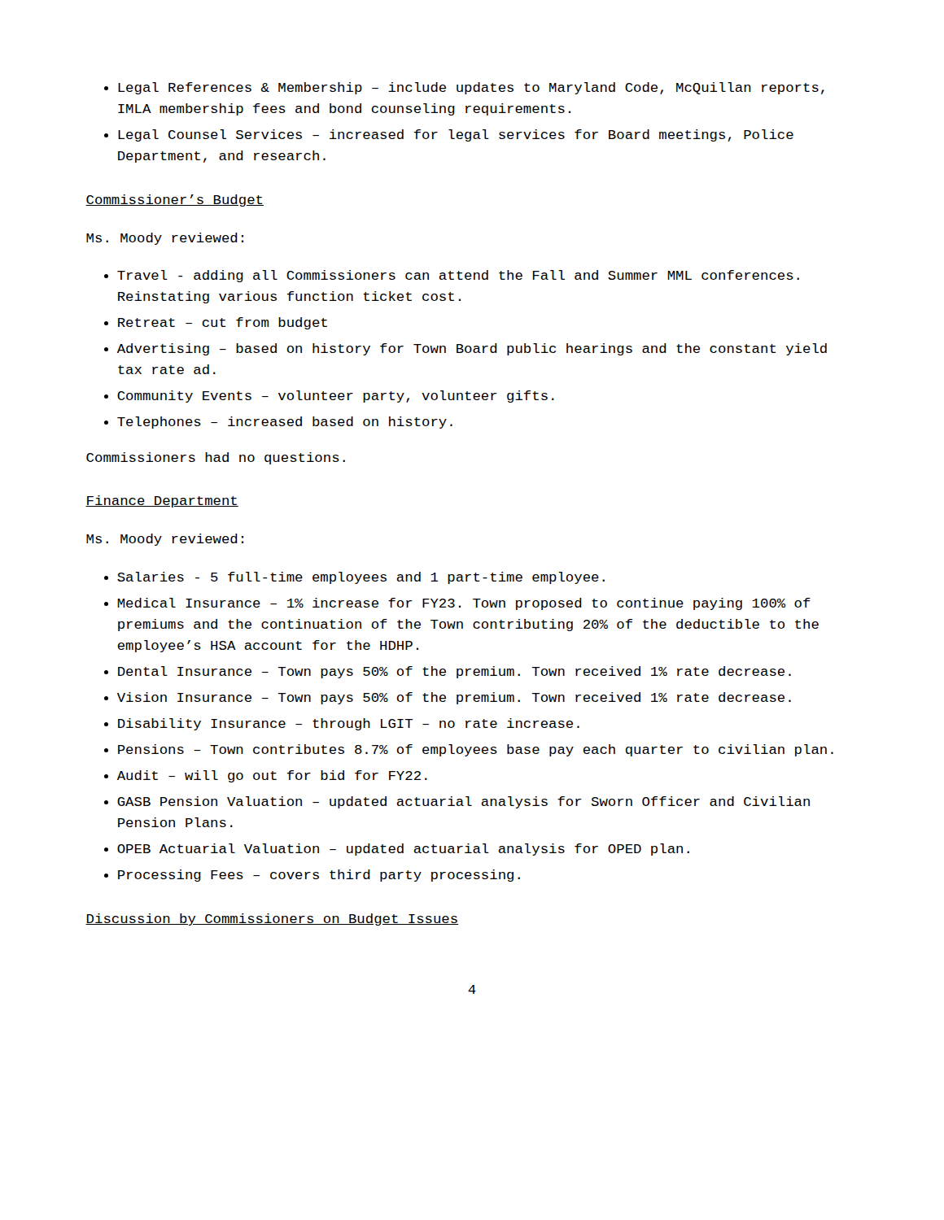Legal References & Membership – include updates to Maryland Code, McQuillan reports, IMLA membership fees and bond counseling requirements.
Legal Counsel Services – increased for legal services for Board meetings, Police Department, and research.
Commissioner’s Budget
Ms. Moody reviewed:
Travel - adding all Commissioners can attend the Fall and Summer MML conferences. Reinstating various function ticket cost.
Retreat – cut from budget
Advertising – based on history for Town Board public hearings and the constant yield tax rate ad.
Community Events – volunteer party, volunteer gifts.
Telephones – increased based on history.
Commissioners had no questions.
Finance Department
Ms. Moody reviewed:
Salaries - 5 full-time employees and 1 part-time employee.
Medical Insurance – 1% increase for FY23. Town proposed to continue paying 100% of premiums and the continuation of the Town contributing 20% of the deductible to the employee’s HSA account for the HDHP.
Dental Insurance – Town pays 50% of the premium. Town received 1% rate decrease.
Vision Insurance – Town pays 50% of the premium. Town received 1% rate decrease.
Disability Insurance – through LGIT – no rate increase.
Pensions – Town contributes 8.7% of employees base pay each quarter to civilian plan.
Audit – will go out for bid for FY22.
GASB Pension Valuation – updated actuarial analysis for Sworn Officer and Civilian Pension Plans.
OPEB Actuarial Valuation – updated actuarial analysis for OPED plan.
Processing Fees – covers third party processing.
Discussion by Commissioners on Budget Issues
4